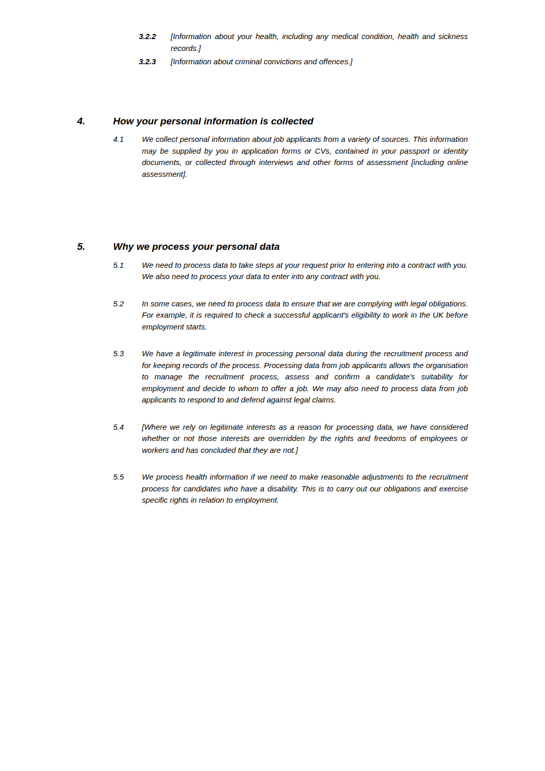3.2.2
[Information about your health, including any medical condition, health and sickness records.]
3.2.3
[Information about criminal convictions and offences.]
4.
How your personal information is collected
4.1
We collect personal information about job applicants from a variety of sources. This information may be supplied by you in application forms or CVs, contained in your passport or identity documents, or collected through interviews and other forms of assessment [including online assessment].
5.
Why we process your personal data
5.1
We need to process data to take steps at your request prior to entering into a contract with you. We also need to process your data to enter into any contract with you.
5.2
In some cases, we need to process data to ensure that we are complying with legal obligations. For example, it is required to check a successful applicant's eligibility to work in the UK before employment starts.
5.3
We have a legitimate interest in processing personal data during the recruitment process and for keeping records of the process. Processing data from job applicants allows the organisation to manage the recruitment process, assess and confirm a candidate's suitability for employment and decide to whom to offer a job. We may also need to process data from job applicants to respond to and defend against legal claims.
5.4
[Where we rely on legitimate interests as a reason for processing data, we have considered whether or not those interests are overridden by the rights and freedoms of employees or workers and has concluded that they are not.]
5.5
We process health information if we need to make reasonable adjustments to the recruitment process for candidates who have a disability. This is to carry out our obligations and exercise specific rights in relation to employment.